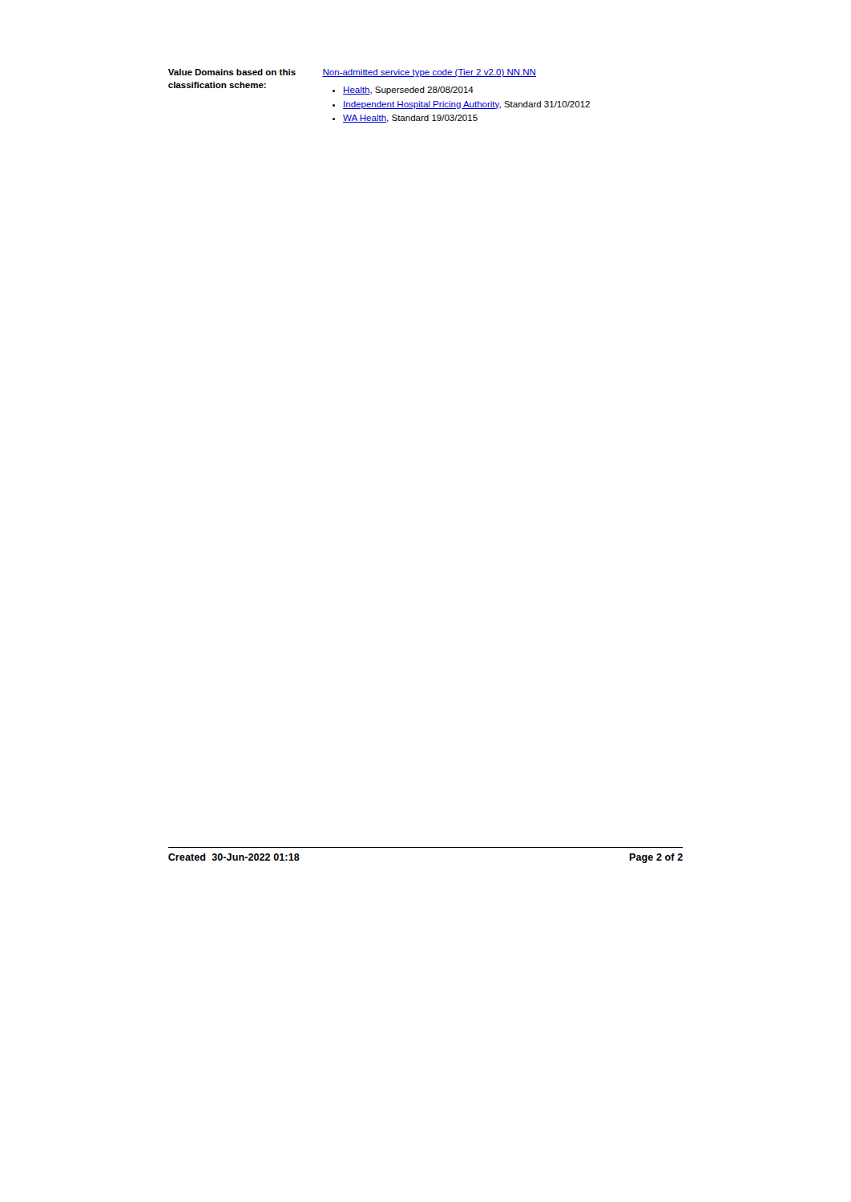| Value Domains based on this classification scheme: | Non-admitted service type code (Tier 2 v2.0) NN.NN Health , Superseded 28/08/2014 Independent Hospital Pricing Authority , Standard 31/10/2012 WA Health , Standard 19/03/2015 |
Created 30-Jun-2022 01:18 Page 2 of 2